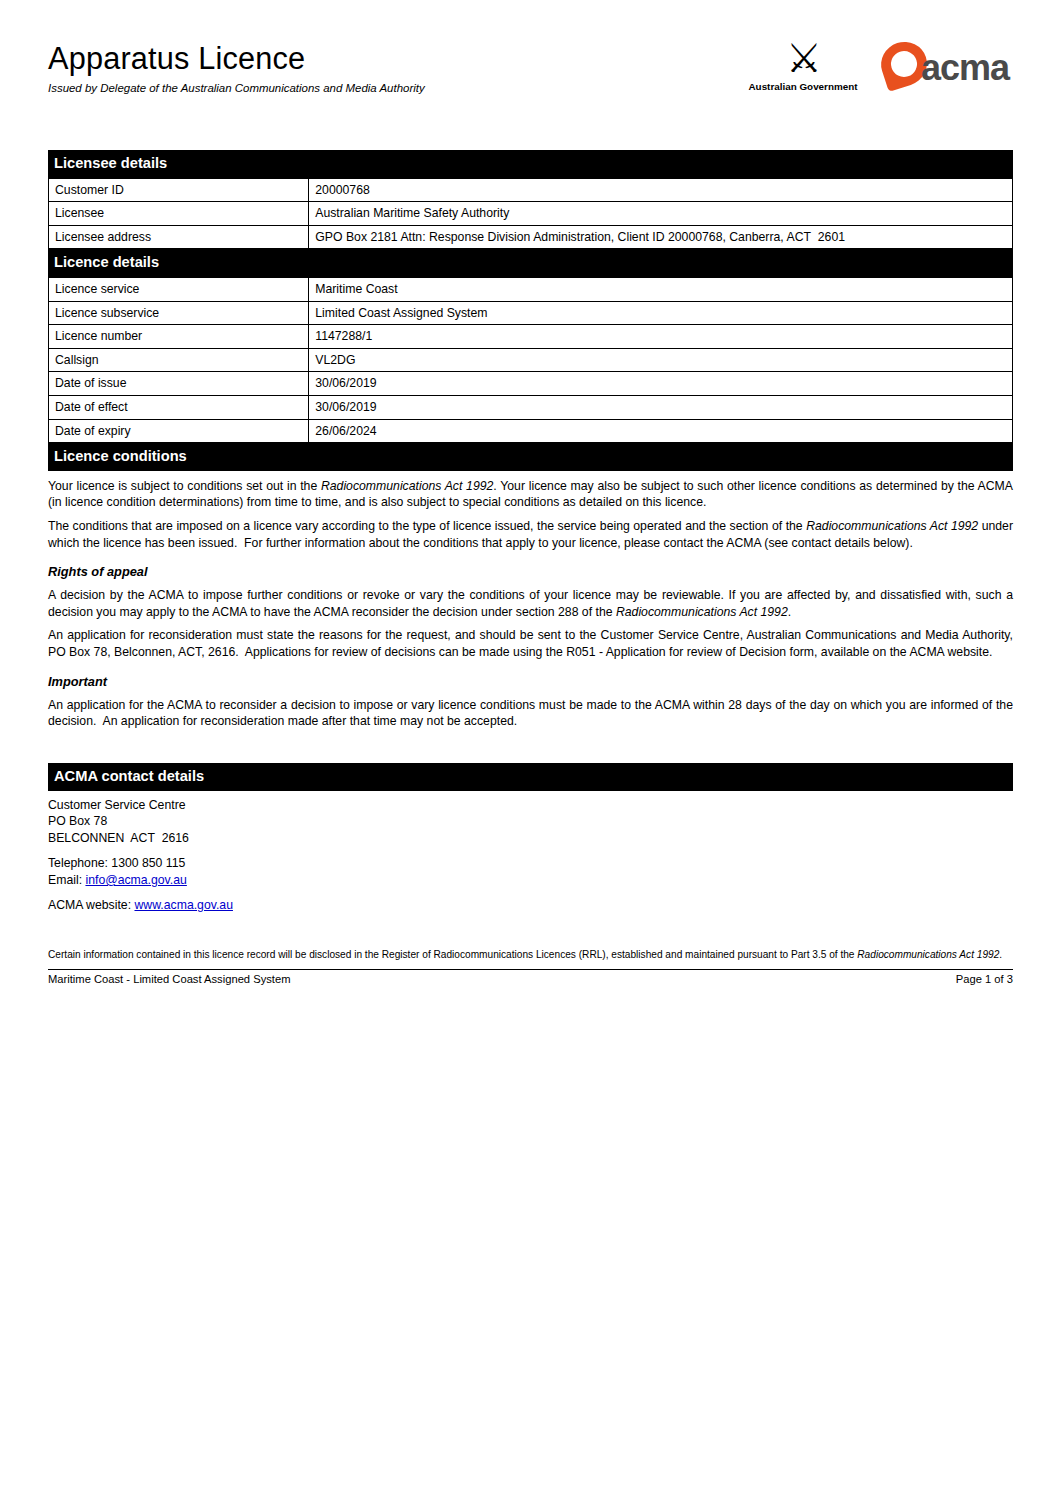Apparatus Licence
Issued by Delegate of the Australian Communications and Media Authority
⚔
Australian Government
acma
Licensee details
| Customer ID | 20000768 |
| Licensee | Australian Maritime Safety Authority |
| Licensee address | GPO Box 2181 Attn: Response Division Administration, Client ID 20000768, Canberra, ACT 2601 |
Licence details
| Licence service | Maritime Coast |
| Licence subservice | Limited Coast Assigned System |
| Licence number | 1147288/1 |
| Callsign | VL2DG |
| Date of issue | 30/06/2019 |
| Date of effect | 30/06/2019 |
| Date of expiry | 26/06/2024 |
Licence conditions
Your licence is subject to conditions set out in the Radiocommunications Act 1992. Your licence may also be subject to such other licence conditions as determined by the ACMA (in licence condition determinations) from time to time, and is also subject to special conditions as detailed on this licence.
The conditions that are imposed on a licence vary according to the type of licence issued, the service being operated and the section of the Radiocommunications Act 1992 under which the licence has been issued. For further information about the conditions that apply to your licence, please contact the ACMA (see contact details below).
Rights of appeal
A decision by the ACMA to impose further conditions or revoke or vary the conditions of your licence may be reviewable. If you are affected by, and dissatisfied with, such a decision you may apply to the ACMA to have the ACMA reconsider the decision under section 288 of the Radiocommunications Act 1992.
An application for reconsideration must state the reasons for the request, and should be sent to the Customer Service Centre, Australian Communications and Media Authority, PO Box 78, Belconnen, ACT, 2616. Applications for review of decisions can be made using the R051 - Application for review of Decision form, available on the ACMA website.
Important
An application for the ACMA to reconsider a decision to impose or vary licence conditions must be made to the ACMA within 28 days of the day on which you are informed of the decision. An application for reconsideration made after that time may not be accepted.
ACMA contact details
Customer Service Centre
PO Box 78
BELCONNEN ACT 2616
Telephone: 1300 850 115
Email: info@acma.gov.au
ACMA website: www.acma.gov.au
Certain information contained in this licence record will be disclosed in the Register of Radiocommunications Licences (RRL), established and maintained pursuant to Part 3.5 of the Radiocommunications Act 1992.
Maritime Coast - Limited Coast Assigned System Page 1 of 3